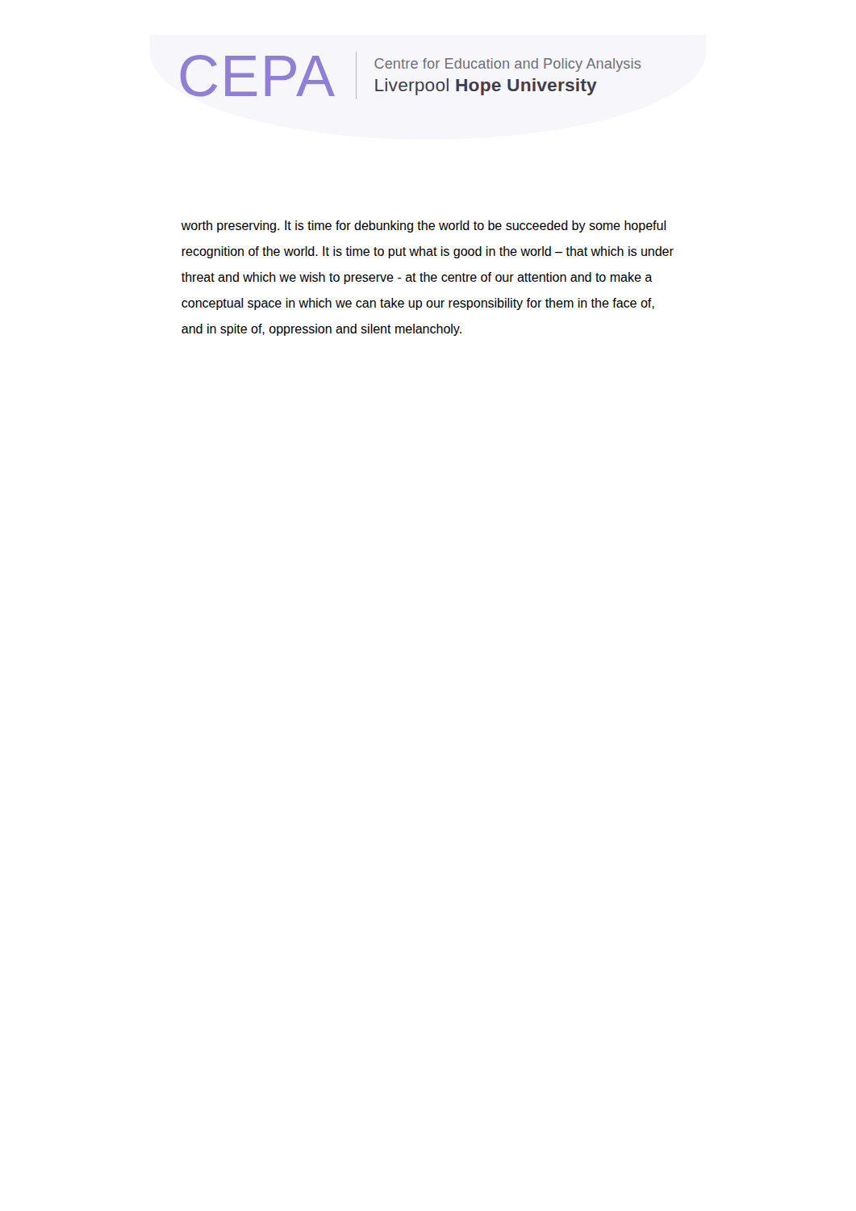CEPA
Centre for Education and Policy Analysis
Liverpool Hope University
worth preserving. It is time for debunking the world to be succeeded by some hopeful recognition of the world. It is time to put what is good in the world – that which is under threat and which we wish to preserve - at the centre of our attention and to make a conceptual space in which we can take up our responsibility for them in the face of, and in spite of, oppression and silent melancholy.